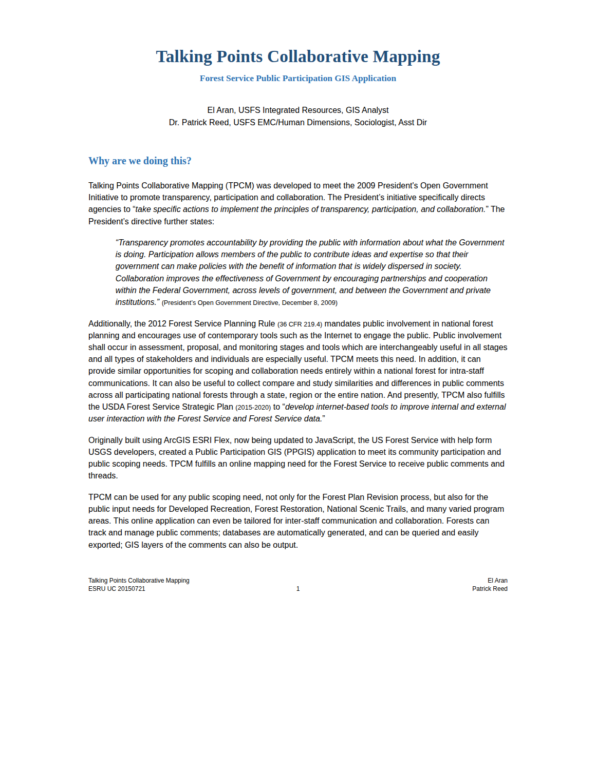Talking Points Collaborative Mapping
Forest Service Public Participation GIS Application
El Aran, USFS Integrated Resources, GIS Analyst
Dr. Patrick Reed, USFS EMC/Human Dimensions, Sociologist, Asst Dir
Why are we doing this?
Talking Points Collaborative Mapping (TPCM) was developed to meet the 2009 President's Open Government Initiative to promote transparency, participation and collaboration. The President’s initiative specifically directs agencies to “take specific actions to implement the principles of transparency, participation, and collaboration.” The President’s directive further states:
“Transparency promotes accountability by providing the public with information about what the Government is doing. Participation allows members of the public to contribute ideas and expertise so that their government can make policies with the benefit of information that is widely dispersed in society. Collaboration improves the effectiveness of Government by encouraging partnerships and cooperation within the Federal Government, across levels of government, and between the Government and private institutions.” (President’s Open Government Directive, December 8, 2009)
Additionally, the 2012 Forest Service Planning Rule (36 CFR 219.4) mandates public involvement in national forest planning and encourages use of contemporary tools such as the Internet to engage the public. Public involvement shall occur in assessment, proposal, and monitoring stages and tools which are interchangeably useful in all stages and all types of stakeholders and individuals are especially useful. TPCM meets this need. In addition, it can provide similar opportunities for scoping and collaboration needs entirely within a national forest for intra-staff communications. It can also be useful to collect compare and study similarities and differences in public comments across all participating national forests through a state, region or the entire nation. And presently, TPCM also fulfills the USDA Forest Service Strategic Plan (2015-2020) to “develop internet-based tools to improve internal and external user interaction with the Forest Service and Forest Service data.”
Originally built using ArcGIS ESRI Flex, now being updated to JavaScript, the US Forest Service with help form USGS developers, created a Public Participation GIS (PPGIS) application to meet its community participation and public scoping needs. TPCM fulfills an online mapping need for the Forest Service to receive public comments and threads.
TPCM can be used for any public scoping need, not only for the Forest Plan Revision process, but also for the public input needs for Developed Recreation, Forest Restoration, National Scenic Trails, and many varied program areas. This online application can even be tailored for inter-staff communication and collaboration. Forests can track and manage public comments; databases are automatically generated, and can be queried and easily exported; GIS layers of the comments can also be output.
| Talking Points Collaborative Mapping | | El Aran |
| ESRU UC 20150721 | 1 | Patrick Reed |